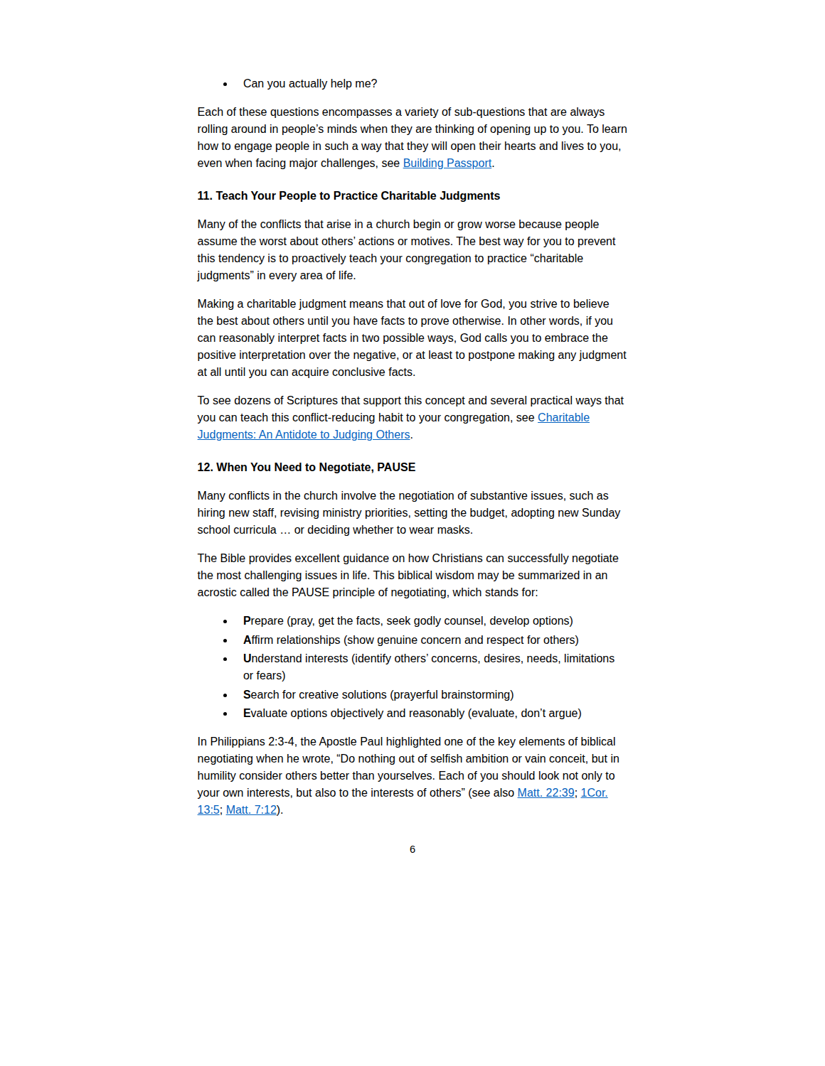Can you actually help me?
Each of these questions encompasses a variety of sub-questions that are always rolling around in people’s minds when they are thinking of opening up to you. To learn how to engage people in such a way that they will open their hearts and lives to you, even when facing major challenges, see Building Passport.
11. Teach Your People to Practice Charitable Judgments
Many of the conflicts that arise in a church begin or grow worse because people assume the worst about others’ actions or motives. The best way for you to prevent this tendency is to proactively teach your congregation to practice “charitable judgments” in every area of life.
Making a charitable judgment means that out of love for God, you strive to believe the best about others until you have facts to prove otherwise. In other words, if you can reasonably interpret facts in two possible ways, God calls you to embrace the positive interpretation over the negative, or at least to postpone making any judgment at all until you can acquire conclusive facts.
To see dozens of Scriptures that support this concept and several practical ways that you can teach this conflict-reducing habit to your congregation, see Charitable Judgments: An Antidote to Judging Others.
12. When You Need to Negotiate, PAUSE
Many conflicts in the church involve the negotiation of substantive issues, such as hiring new staff, revising ministry priorities, setting the budget, adopting new Sunday school curricula … or deciding whether to wear masks.
The Bible provides excellent guidance on how Christians can successfully negotiate the most challenging issues in life. This biblical wisdom may be summarized in an acrostic called the PAUSE principle of negotiating, which stands for:
Prepare (pray, get the facts, seek godly counsel, develop options)
Affirm relationships (show genuine concern and respect for others)
Understand interests (identify others’ concerns, desires, needs, limitations or fears)
Search for creative solutions (prayerful brainstorming)
Evaluate options objectively and reasonably (evaluate, don’t argue)
In Philippians 2:3-4, the Apostle Paul highlighted one of the key elements of biblical negotiating when he wrote, “Do nothing out of selfish ambition or vain conceit, but in humility consider others better than yourselves. Each of you should look not only to your own interests, but also to the interests of others” (see also Matt. 22:39; 1Cor. 13:5; Matt. 7:12).
6